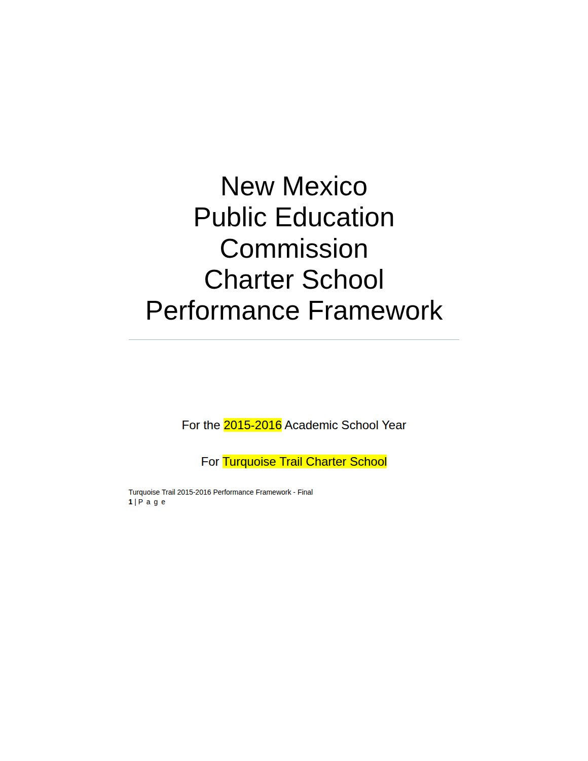New Mexico
Public Education Commission
Charter School
Performance Framework
For the 2015-2016 Academic School Year
For Turquoise Trail Charter School
Turquoise Trail 2015-2016 Performance Framework - Final
1 | P a g e